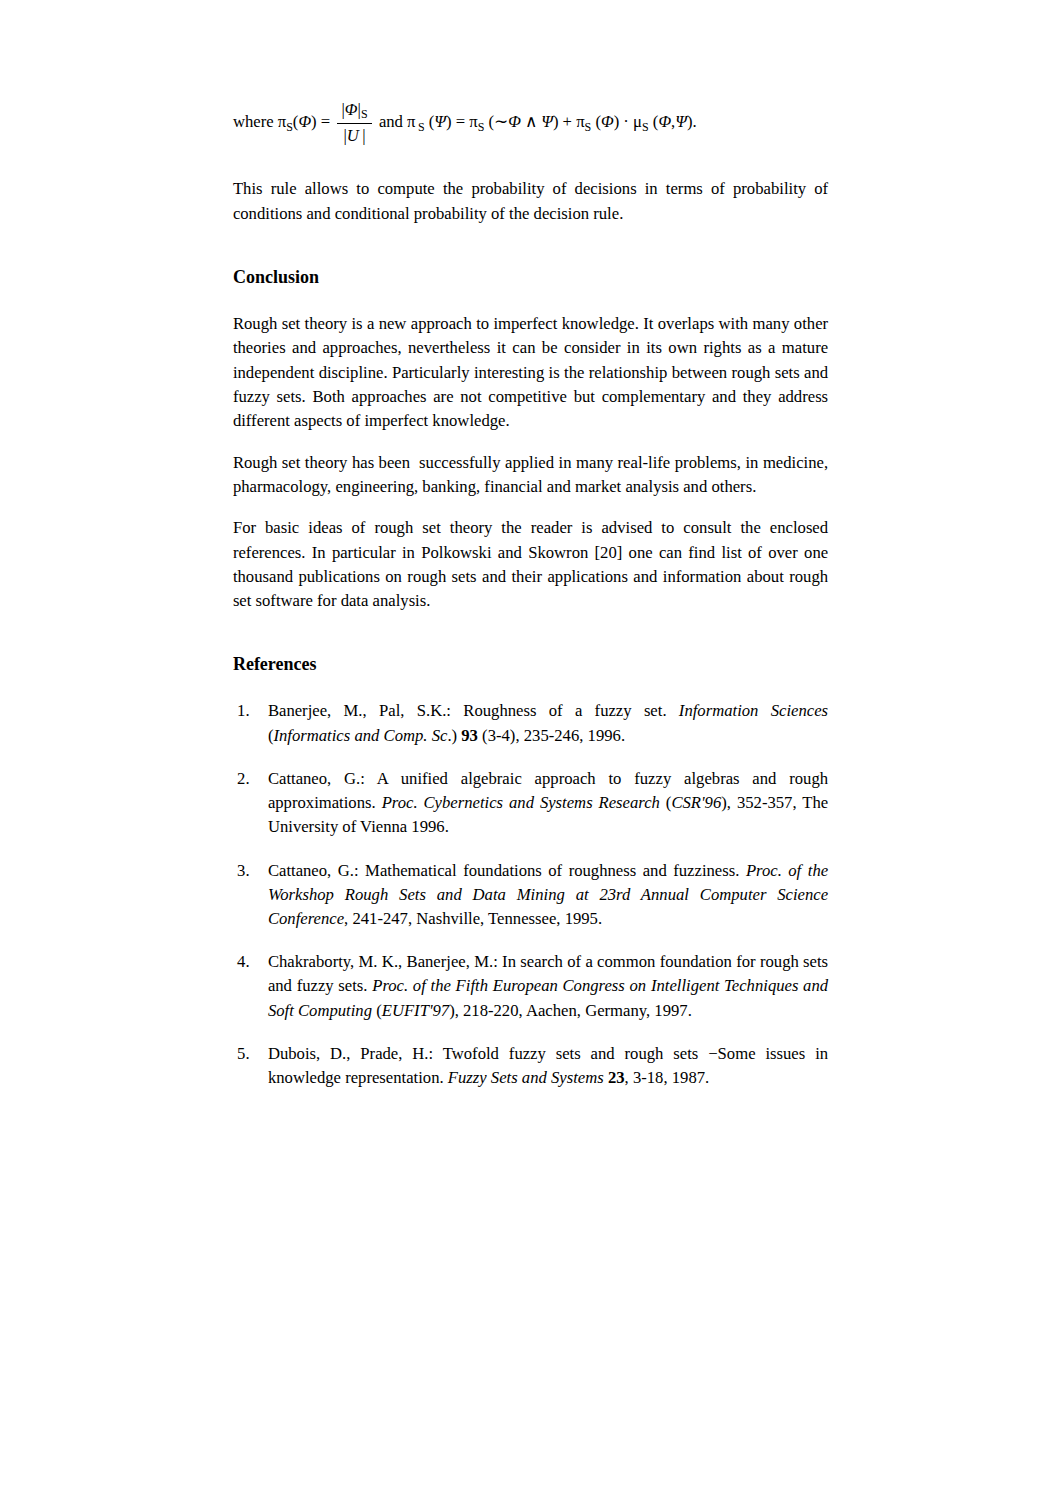where πS(Φ) = |Φ|S |U | and π S (Ψ) = πS (∼Φ ∧ Ψ) + πS (Φ) · μS (Φ,Ψ).
This rule allows to compute the probability of decisions in terms of probability of conditions and conditional probability of the decision rule.
Conclusion
Rough set theory is a new approach to imperfect knowledge. It overlaps with many other theories and approaches, nevertheless it can be consider in its own rights as a mature independent discipline. Particularly interesting is the relationship between rough sets and fuzzy sets. Both approaches are not competitive but complementary and they address different aspects of imperfect knowledge.
Rough set theory has been successfully applied in many real-life problems, in medicine, pharmacology, engineering, banking, financial and market analysis and others.
For basic ideas of rough set theory the reader is advised to consult the enclosed references. In particular in Polkowski and Skowron [20] one can find list of over one thousand publications on rough sets and their applications and information about rough set software for data analysis.
References
Banerjee, M., Pal, S.K.: Roughness of a fuzzy set. Information Sciences (Informatics and Comp. Sc.) 93 (3-4), 235-246, 1996.
Cattaneo, G.: A unified algebraic approach to fuzzy algebras and rough approximations. Proc. Cybernetics and Systems Research (CSR'96), 352-357, The University of Vienna 1996.
Cattaneo, G.: Mathematical foundations of roughness and fuzziness. Proc. of the Workshop Rough Sets and Data Mining at 23rd Annual Computer Science Conference, 241-247, Nashville, Tennessee, 1995.
Chakraborty, M. K., Banerjee, M.: In search of a common foundation for rough sets and fuzzy sets. Proc. of the Fifth European Congress on Intelligent Techniques and Soft Computing (EUFIT'97), 218-220, Aachen, Germany, 1997.
Dubois, D., Prade, H.: Twofold fuzzy sets and rough sets −Some issues in knowledge representation. Fuzzy Sets and Systems 23, 3-18, 1987.